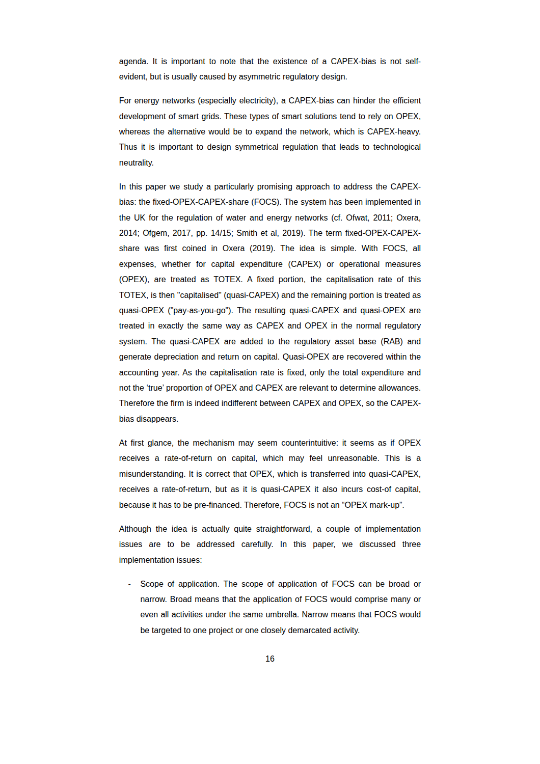agenda. It is important to note that the existence of a CAPEX-bias is not self-evident, but is usually caused by asymmetric regulatory design.
For energy networks (especially electricity), a CAPEX-bias can hinder the efficient development of smart grids. These types of smart solutions tend to rely on OPEX, whereas the alternative would be to expand the network, which is CAPEX-heavy. Thus it is important to design symmetrical regulation that leads to technological neutrality.
In this paper we study a particularly promising approach to address the CAPEX-bias: the fixed-OPEX-CAPEX-share (FOCS). The system has been implemented in the UK for the regulation of water and energy networks (cf. Ofwat, 2011; Oxera, 2014; Ofgem, 2017, pp. 14/15; Smith et al, 2019). The term fixed-OPEX-CAPEX-share was first coined in Oxera (2019). The idea is simple. With FOCS, all expenses, whether for capital expenditure (CAPEX) or operational measures (OPEX), are treated as TOTEX. A fixed portion, the capitalisation rate of this TOTEX, is then "capitalised" (quasi-CAPEX) and the remaining portion is treated as quasi-OPEX ("pay-as-you-go"). The resulting quasi-CAPEX and quasi-OPEX are treated in exactly the same way as CAPEX and OPEX in the normal regulatory system. The quasi-CAPEX are added to the regulatory asset base (RAB) and generate depreciation and return on capital. Quasi-OPEX are recovered within the accounting year. As the capitalisation rate is fixed, only the total expenditure and not the ‘true’ proportion of OPEX and CAPEX are relevant to determine allowances. Therefore the firm is indeed indifferent between CAPEX and OPEX, so the CAPEX-bias disappears.
At first glance, the mechanism may seem counterintuitive: it seems as if OPEX receives a rate-of-return on capital, which may feel unreasonable. This is a misunderstanding. It is correct that OPEX, which is transferred into quasi-CAPEX, receives a rate-of-return, but as it is quasi-CAPEX it also incurs cost-of capital, because it has to be pre-financed. Therefore, FOCS is not an “OPEX mark-up”.
Although the idea is actually quite straightforward, a couple of implementation issues are to be addressed carefully. In this paper, we discussed three implementation issues:
Scope of application. The scope of application of FOCS can be broad or narrow. Broad means that the application of FOCS would comprise many or even all activities under the same umbrella. Narrow means that FOCS would be targeted to one project or one closely demarcated activity.
16